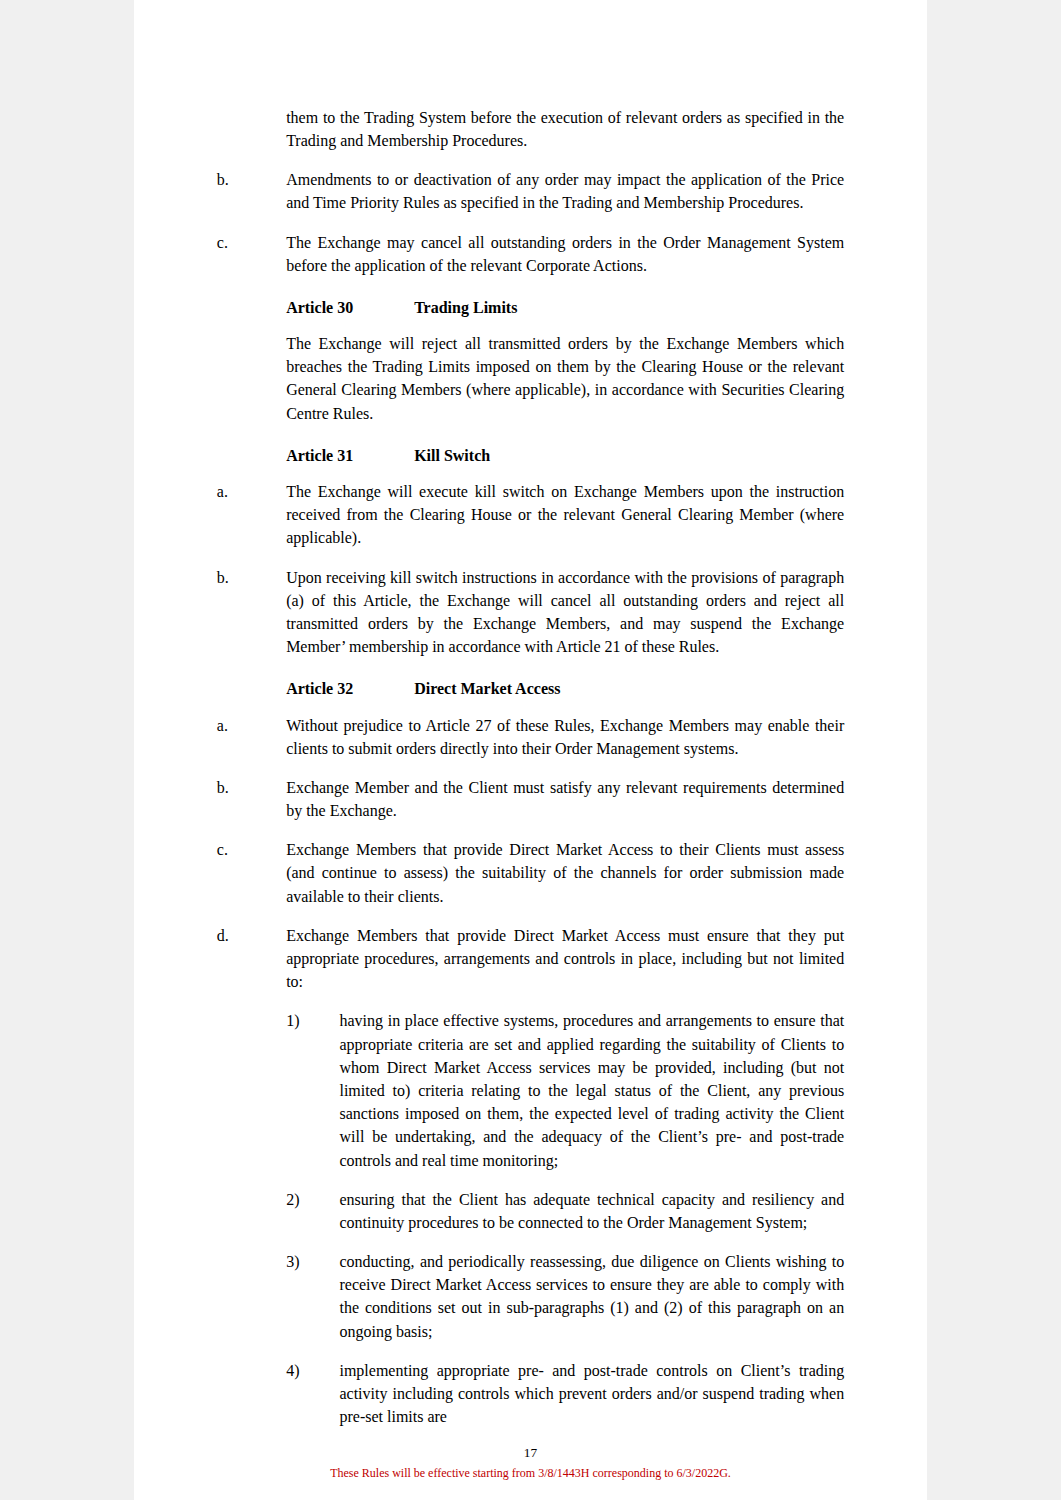them to the Trading System before the execution of relevant orders as specified in the Trading and Membership Procedures.
b.
Amendments to or deactivation of any order may impact the application of the Price and Time Priority Rules as specified in the Trading and Membership Procedures.
c.
The Exchange may cancel all outstanding orders in the Order Management System before the application of the relevant Corporate Actions.
Article 30 Trading Limits
The Exchange will reject all transmitted orders by the Exchange Members which breaches the Trading Limits imposed on them by the Clearing House or the relevant General Clearing Members (where applicable), in accordance with Securities Clearing Centre Rules.
Article 31 Kill Switch
a.
The Exchange will execute kill switch on Exchange Members upon the instruction received from the Clearing House or the relevant General Clearing Member (where applicable).
b.
Upon receiving kill switch instructions in accordance with the provisions of paragraph (a) of this Article, the Exchange will cancel all outstanding orders and reject all transmitted orders by the Exchange Members, and may suspend the Exchange Member’ membership in accordance with Article 21 of these Rules.
Article 32 Direct Market Access
a.
Without prejudice to Article 27 of these Rules, Exchange Members may enable their clients to submit orders directly into their Order Management systems.
b.
Exchange Member and the Client must satisfy any relevant requirements determined by the Exchange.
c.
Exchange Members that provide Direct Market Access to their Clients must assess (and continue to assess) the suitability of the channels for order submission made available to their clients.
d.
Exchange Members that provide Direct Market Access must ensure that they put appropriate procedures, arrangements and controls in place, including but not limited to:
1)
having in place effective systems, procedures and arrangements to ensure that appropriate criteria are set and applied regarding the suitability of Clients to whom Direct Market Access services may be provided, including (but not limited to) criteria relating to the legal status of the Client, any previous sanctions imposed on them, the expected level of trading activity the Client will be undertaking, and the adequacy of the Client’s pre- and post-trade controls and real time monitoring;
2)
ensuring that the Client has adequate technical capacity and resiliency and continuity procedures to be connected to the Order Management System;
3)
conducting, and periodically reassessing, due diligence on Clients wishing to receive Direct Market Access services to ensure they are able to comply with the conditions set out in sub-paragraphs (1) and (2) of this paragraph on an ongoing basis;
4)
implementing appropriate pre- and post-trade controls on Client’s trading activity including controls which prevent orders and/or suspend trading when pre-set limits are
17
These Rules will be effective starting from 3/8/1443H corresponding to 6/3/2022G.